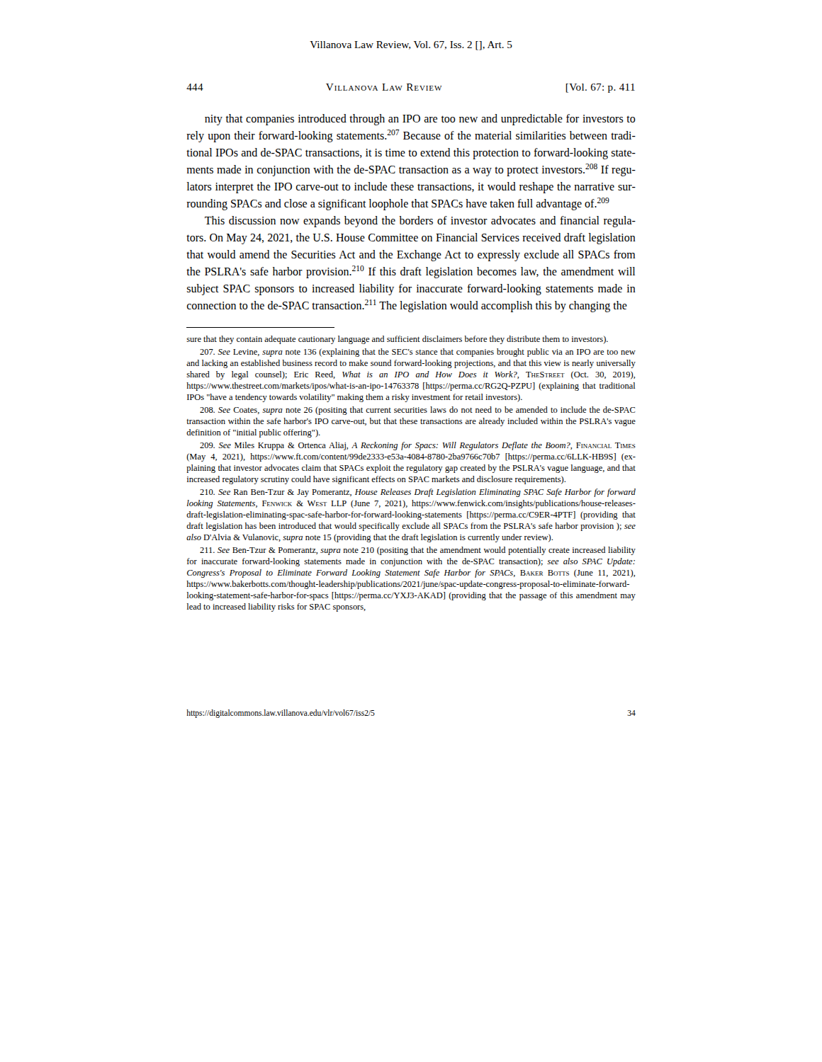Villanova Law Review, Vol. 67, Iss. 2 [], Art. 5
444 Villanova Law Review [Vol. 67: p. 411
nity that companies introduced through an IPO are too new and unpredictable for investors to rely upon their forward-looking statements.207 Because of the material similarities between traditional IPOs and de-SPAC transactions, it is time to extend this protection to forward-looking statements made in conjunction with the de-SPAC transaction as a way to protect investors.208 If regulators interpret the IPO carve-out to include these transactions, it would reshape the narrative surrounding SPACs and close a significant loophole that SPACs have taken full advantage of.209
This discussion now expands beyond the borders of investor advocates and financial regulators. On May 24, 2021, the U.S. House Committee on Financial Services received draft legislation that would amend the Securities Act and the Exchange Act to expressly exclude all SPACs from the PSLRA's safe harbor provision.210 If this draft legislation becomes law, the amendment will subject SPAC sponsors to increased liability for inaccurate forward-looking statements made in connection to the de-SPAC transaction.211 The legislation would accomplish this by changing the
sure that they contain adequate cautionary language and sufficient disclaimers before they distribute them to investors).
207. See Levine, supra note 136 (explaining that the SEC's stance that companies brought public via an IPO are too new and lacking an established business record to make sound forward-looking projections, and that this view is nearly universally shared by legal counsel); Eric Reed, What is an IPO and How Does it Work?, TheStreet (Oct. 30, 2019), https://www.thestreet.com/markets/ipos/what-is-an-ipo-14763378 [https://perma.cc/RG2Q-PZPU] (explaining that traditional IPOs "have a tendency towards volatility" making them a risky investment for retail investors).
208. See Coates, supra note 26 (positing that current securities laws do not need to be amended to include the de-SPAC transaction within the safe harbor's IPO carve-out, but that these transactions are already included within the PSLRA's vague definition of "initial public offering").
209. See Miles Kruppa & Ortenca Aliaj, A Reckoning for Spacs: Will Regulators Deflate the Boom?, Financial Times (May 4, 2021), https://www.ft.com/content/99de2333-e53a-4084-8780-2ba9766c70b7 [https://perma.cc/6LLK-HB9S] (explaining that investor advocates claim that SPACs exploit the regulatory gap created by the PSLRA's vague language, and that increased regulatory scrutiny could have significant effects on SPAC markets and disclosure requirements).
210. See Ran Ben-Tzur & Jay Pomerantz, House Releases Draft Legislation Eliminating SPAC Safe Harbor for forward looking Statements, Fenwick & West LLP (June 7, 2021), https://www.fenwick.com/insights/publications/house-releases-draft-legislation-eliminating-spac-safe-harbor-for-forward-looking-statements [https://perma.cc/C9ER-4PTF] (providing that draft legislation has been introduced that would specifically exclude all SPACs from the PSLRA's safe harbor provision ); see also D'Alvia & Vulanovic, supra note 15 (providing that the draft legislation is currently under review).
211. See Ben-Tzur & Pomerantz, supra note 210 (positing that the amendment would potentially create increased liability for inaccurate forward-looking statements made in conjunction with the de-SPAC transaction); see also SPAC Update: Congress's Proposal to Eliminate Forward Looking Statement Safe Harbor for SPACs, Baker Botts (June 11, 2021), https://www.bakerbotts.com/thought-leadership/publications/2021/june/spac-update-congress-proposal-to-eliminate-forwardlooking-statement-safe-harbor-for-spacs [https://perma.cc/YXJ3-AKAD] (providing that the passage of this amendment may lead to increased liability risks for SPAC sponsors,
https://digitalcommons.law.villanova.edu/vlr/vol67/iss2/5 34